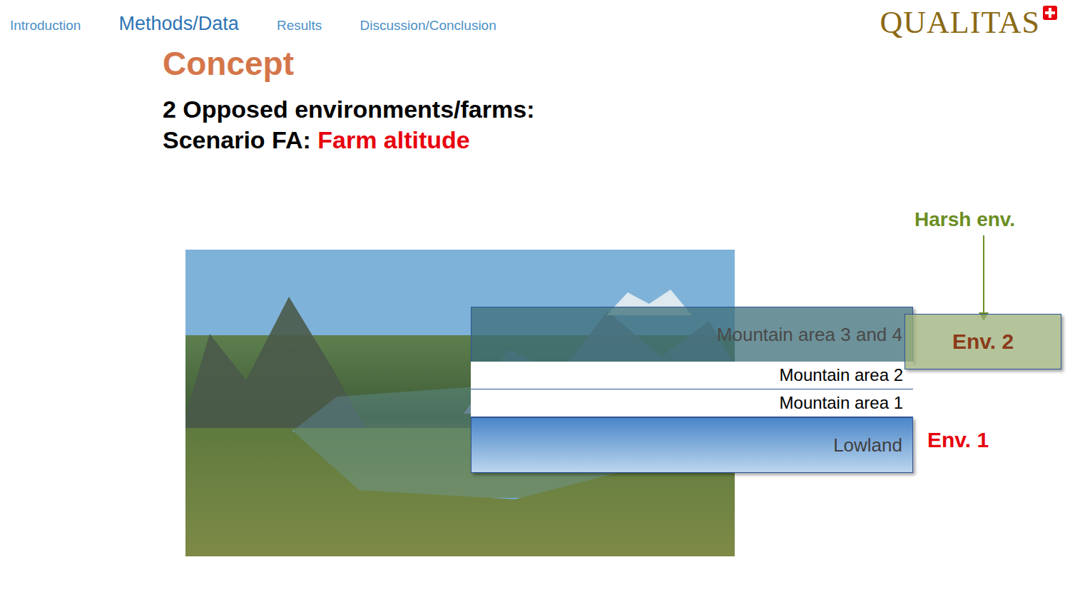Introduction Methods/Data Results Discussion/Conclusion
QUALITAS
Concept
2 Opposed environments/farms:
Scenario FA: Farm altitude
Harsh env.
Mountain area 3 and 4
Mountain area 2
Mountain area 1
Lowland
Env. 2
Env. 1